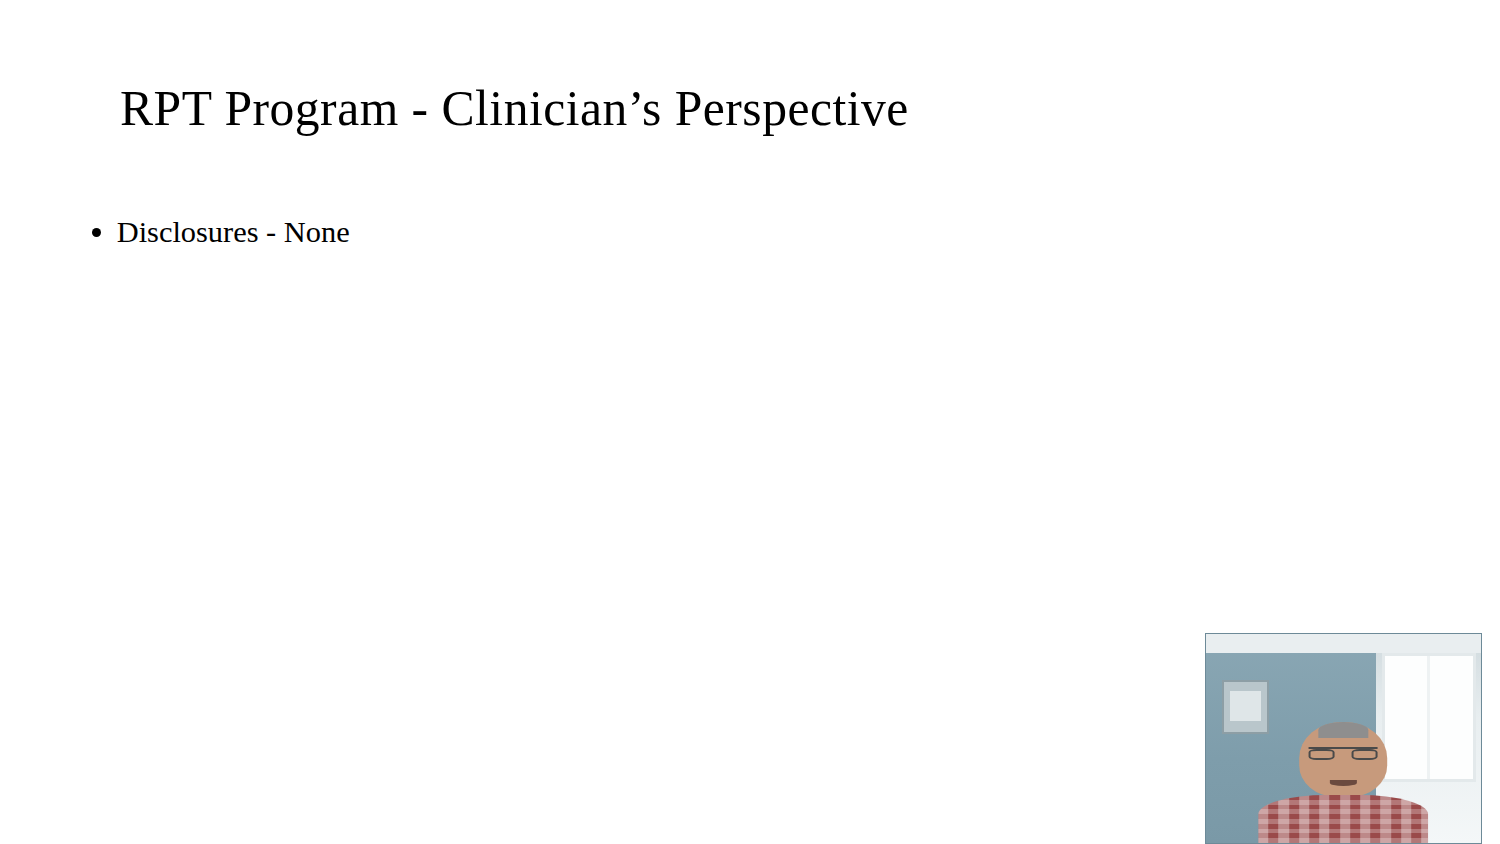RPT Program - Clinician’s Perspective
Disclosures - None